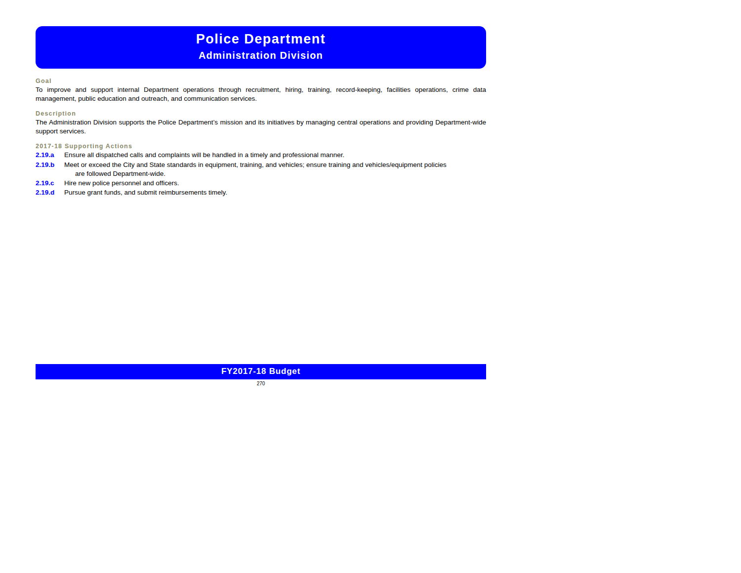Police Department
Administration Division
Goal
To improve and support internal Department operations through recruitment, hiring, training, record-keeping, facilities operations, crime data management, public education and outreach, and communication services.
Description
The Administration Division supports the Police Department’s mission and its initiatives by managing central operations and providing Department-wide support services.
2017-18 Supporting Actions
2.19.a
Ensure all dispatched calls and complaints will be handled in a timely and professional manner.
2.19.b
Meet or exceed the City and State standards in equipment, training, and vehicles; ensure training and vehicles/equipment policies are followed Department-wide.
2.19.c
Hire new police personnel and officers.
2.19.d
Pursue grant funds, and submit reimbursements timely.
FY2017-18 Budget
270